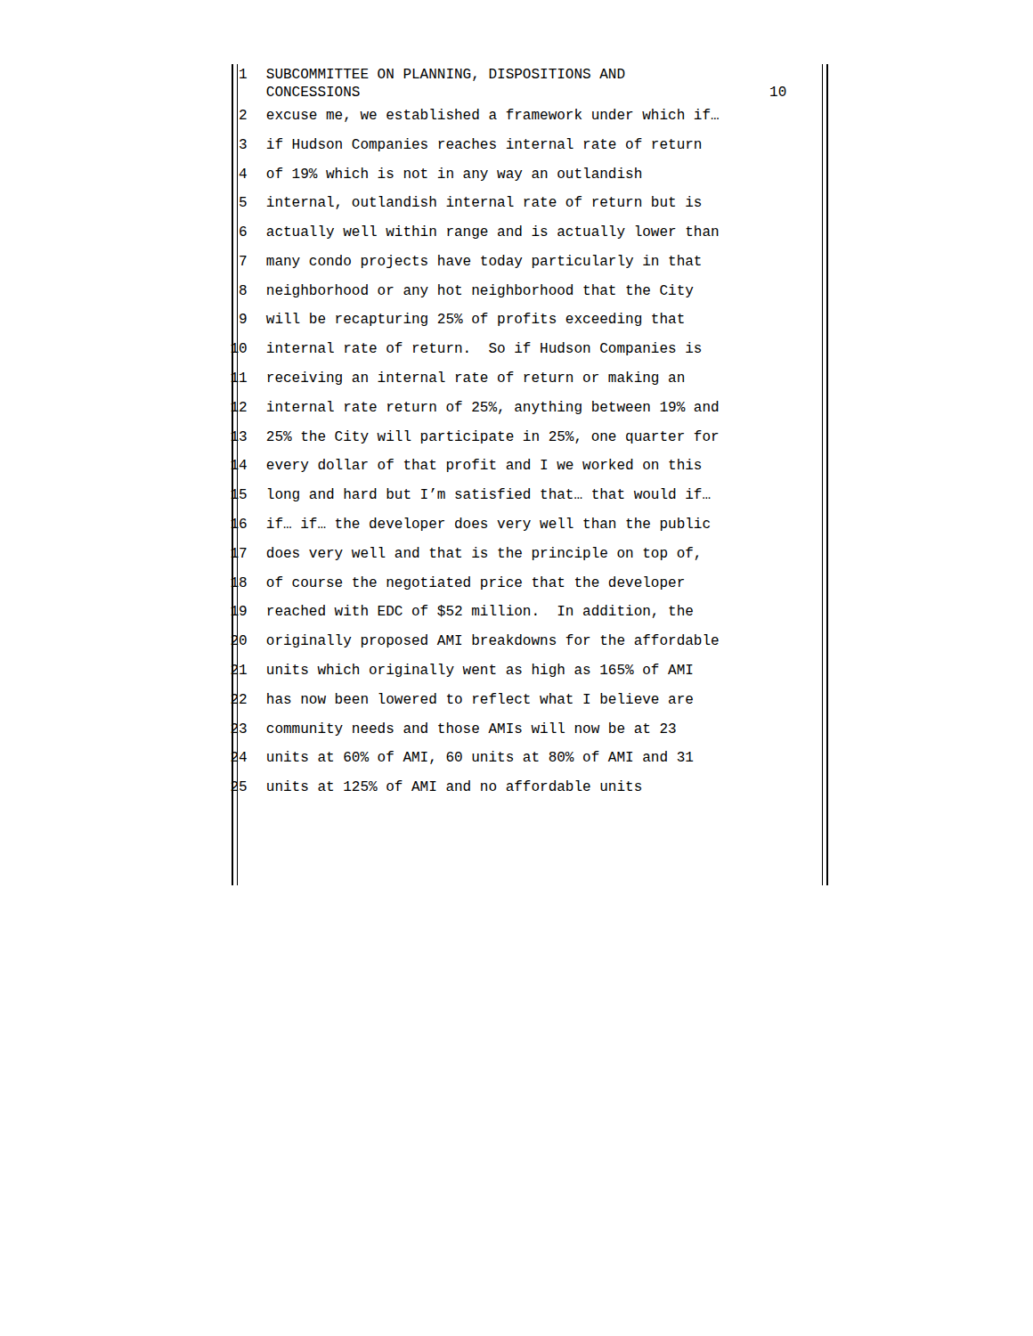SUBCOMMITTEE ON PLANNING, DISPOSITIONS AND CONCESSIONS 10
excuse me, we established a framework under which if…
if Hudson Companies reaches internal rate of return
of 19% which is not in any way an outlandish
internal, outlandish internal rate of return but is
actually well within range and is actually lower than
many condo projects have today particularly in that
neighborhood or any hot neighborhood that the City
will be recapturing 25% of profits exceeding that
internal rate of return. So if Hudson Companies is
receiving an internal rate of return or making an
internal rate return of 25%, anything between 19% and
25% the City will participate in 25%, one quarter for
every dollar of that profit and I we worked on this
long and hard but I’m satisfied that… that would if…
if… if… the developer does very well than the public
does very well and that is the principle on top of,
of course the negotiated price that the developer
reached with EDC of $52 million. In addition, the
originally proposed AMI breakdowns for the affordable
units which originally went as high as 165% of AMI
has now been lowered to reflect what I believe are
community needs and those AMIs will now be at 23
units at 60% of AMI, 60 units at 80% of AMI and 31
units at 125% of AMI and no affordable units